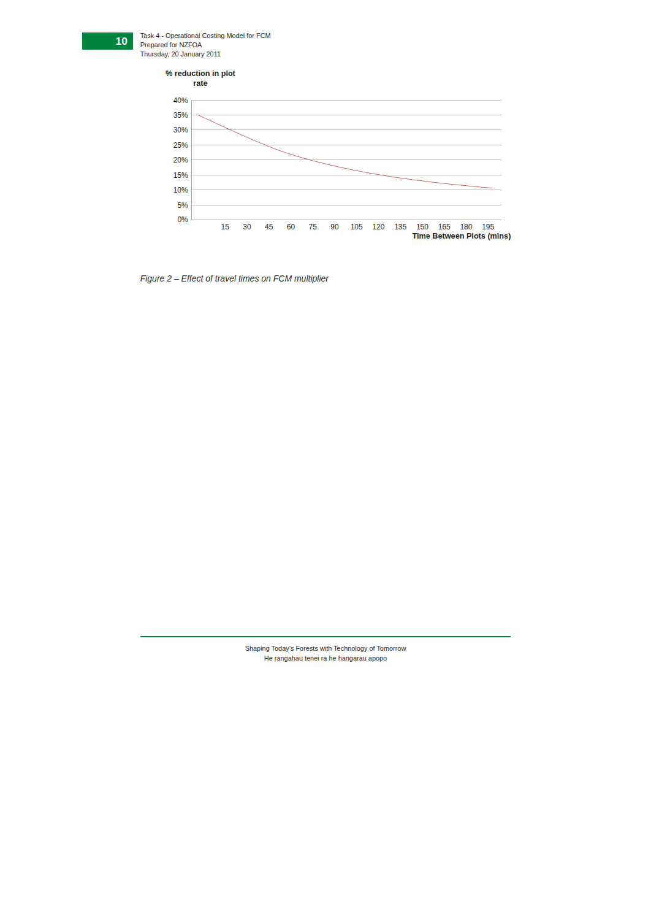10
Task 4 - Operational Costing Model for FCM
Prepared for NZFOA
Thursday, 20 January 2011
% reduction in plot
rate
40%
35%
30%
25%
20%
15%
10%
5%
0%
15 30 45 60 75 90 105 120 135 150 165 180 195
Time Between Plots (mins)
Figure 2 – Effect of travel times on FCM multiplier
Shaping Today’s Forests with Technology of Tomorrow
He rangahau tenei ra he hangarau apopo